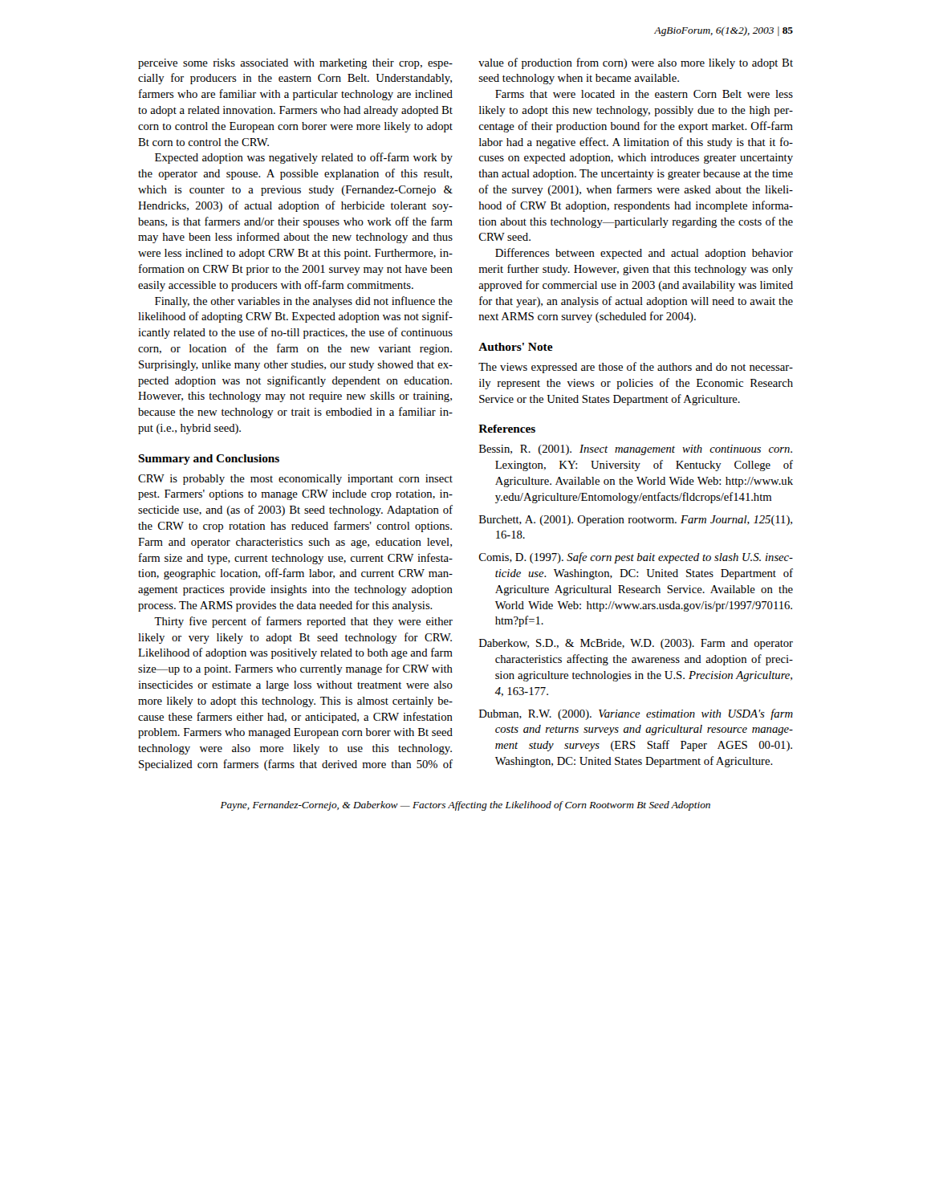AgBioForum, 6(1&2), 2003 | 85
perceive some risks associated with marketing their crop, especially for producers in the eastern Corn Belt. Understandably, farmers who are familiar with a particular technology are inclined to adopt a related innovation. Farmers who had already adopted Bt corn to control the European corn borer were more likely to adopt Bt corn to control the CRW.
Expected adoption was negatively related to off-farm work by the operator and spouse. A possible explanation of this result, which is counter to a previous study (Fernandez-Cornejo & Hendricks, 2003) of actual adoption of herbicide tolerant soybeans, is that farmers and/or their spouses who work off the farm may have been less informed about the new technology and thus were less inclined to adopt CRW Bt at this point. Furthermore, information on CRW Bt prior to the 2001 survey may not have been easily accessible to producers with off-farm commitments.
Finally, the other variables in the analyses did not influence the likelihood of adopting CRW Bt. Expected adoption was not significantly related to the use of no-till practices, the use of continuous corn, or location of the farm on the new variant region. Surprisingly, unlike many other studies, our study showed that expected adoption was not significantly dependent on education. However, this technology may not require new skills or training, because the new technology or trait is embodied in a familiar input (i.e., hybrid seed).
Summary and Conclusions
CRW is probably the most economically important corn insect pest. Farmers' options to manage CRW include crop rotation, insecticide use, and (as of 2003) Bt seed technology. Adaptation of the CRW to crop rotation has reduced farmers' control options. Farm and operator characteristics such as age, education level, farm size and type, current technology use, current CRW infestation, geographic location, off-farm labor, and current CRW management practices provide insights into the technology adoption process. The ARMS provides the data needed for this analysis.
Thirty five percent of farmers reported that they were either likely or very likely to adopt Bt seed technology for CRW. Likelihood of adoption was positively related to both age and farm size—up to a point. Farmers who currently manage for CRW with insecticides or estimate a large loss without treatment were also more likely to adopt this technology. This is almost certainly because these farmers either had, or anticipated, a CRW infestation problem. Farmers who managed European corn borer with Bt seed technology were also more likely to use this technology. Specialized corn farmers (farms that derived more than 50% of value of production from corn) were also more likely to adopt Bt seed technology when it became available.
Farms that were located in the eastern Corn Belt were less likely to adopt this new technology, possibly due to the high percentage of their production bound for the export market. Off-farm labor had a negative effect. A limitation of this study is that it focuses on expected adoption, which introduces greater uncertainty than actual adoption. The uncertainty is greater because at the time of the survey (2001), when farmers were asked about the likelihood of CRW Bt adoption, respondents had incomplete information about this technology—particularly regarding the costs of the CRW seed.
Differences between expected and actual adoption behavior merit further study. However, given that this technology was only approved for commercial use in 2003 (and availability was limited for that year), an analysis of actual adoption will need to await the next ARMS corn survey (scheduled for 2004).
Authors' Note
The views expressed are those of the authors and do not necessarily represent the views or policies of the Economic Research Service or the United States Department of Agriculture.
References
Bessin, R. (2001). Insect management with continuous corn. Lexington, KY: University of Kentucky College of Agriculture. Available on the World Wide Web: http://www.uky.edu/Agriculture/Entomology/entfacts/fldcrops/ef141.htm
Burchett, A. (2001). Operation rootworm. Farm Journal, 125(11), 16-18.
Comis, D. (1997). Safe corn pest bait expected to slash U.S. insecticide use. Washington, DC: United States Department of Agriculture Agricultural Research Service. Available on the World Wide Web: http://www.ars.usda.gov/is/pr/1997/970116.htm?pf=1.
Daberkow, S.D., & McBride, W.D. (2003). Farm and operator characteristics affecting the awareness and adoption of precision agriculture technologies in the U.S. Precision Agriculture, 4, 163-177.
Dubman, R.W. (2000). Variance estimation with USDA's farm costs and returns surveys and agricultural resource management study surveys (ERS Staff Paper AGES 00-01). Washington, DC: United States Department of Agriculture.
Payne, Fernandez-Cornejo, & Daberkow — Factors Affecting the Likelihood of Corn Rootworm Bt Seed Adoption